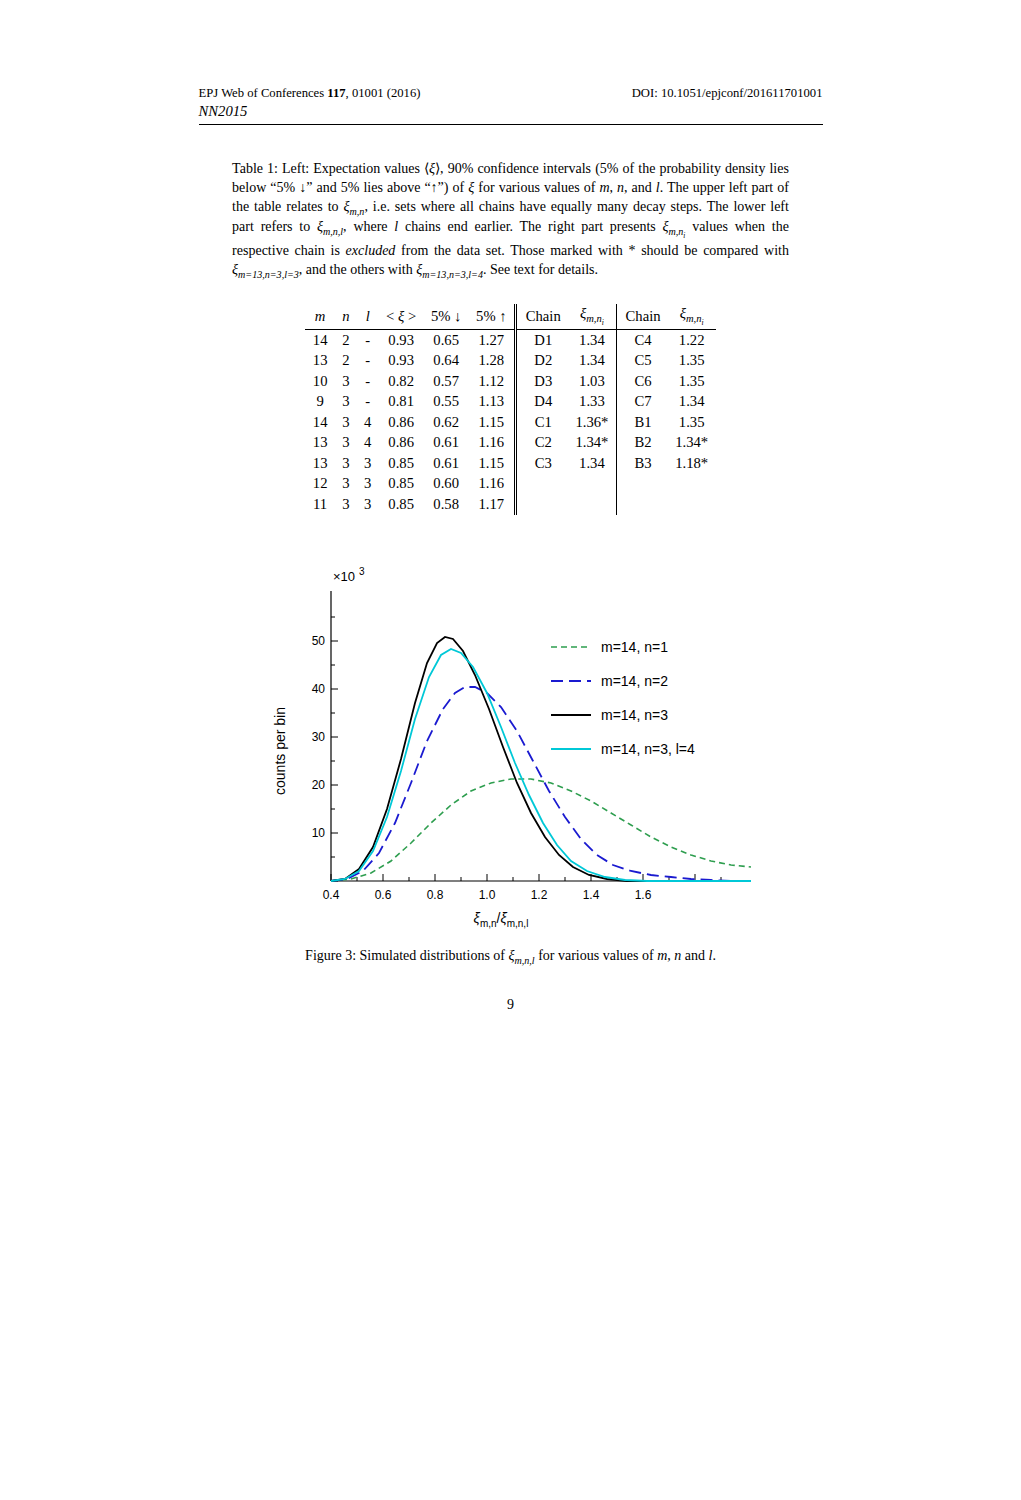EPJ Web of Conferences 117, 01001 (2016) DOI: 10.1051/epjconf/201611701001
NN2015
Table 1: Left: Expectation values ⟨ξ⟩, 90% confidence intervals (5% of the probability density lies below “5% ↓” and 5% lies above “↑”) of ξ for various values of m, n, and l. The upper left part of the table relates to ξm,n, i.e. sets where all chains have equally many decay steps. The lower left part refers to ξm,n,l, where l chains end earlier. The right part presents ξm,ni values when the respective chain is excluded from the data set. Those marked with * should be compared with ξm=13,n=3,l=3, and the others with ξm=13,n=3,l=4. See text for details.
| m | n | l | < ξ > | 5% ↓ | 5% ↑ | Chain | ξ m,n i | Chain | ξ m,n i |
| --- | --- | --- | --- | --- | --- | --- | --- | --- | --- |
| 14 | 2 | - | 0.93 | 0.65 | 1.27 | D1 | 1.34 | C4 | 1.22 |
| 13 | 2 | - | 0.93 | 0.64 | 1.28 | D2 | 1.34 | C5 | 1.35 |
| 10 | 3 | - | 0.82 | 0.57 | 1.12 | D3 | 1.03 | C6 | 1.35 |
| 9 | 3 | - | 0.81 | 0.55 | 1.13 | D4 | 1.33 | C7 | 1.34 |
| 14 | 3 | 4 | 0.86 | 0.62 | 1.15 | C1 | 1.36* | B1 | 1.35 |
| 13 | 3 | 4 | 0.86 | 0.61 | 1.16 | C2 | 1.34* | B2 | 1.34* |
| 13 | 3 | 3 | 0.85 | 0.61 | 1.15 | C3 | 1.34 | B3 | 1.18* |
| 12 | 3 | 3 | 0.85 | 0.60 | 1.16 | | | | |
| 11 | 3 | 3 | 0.85 | 0.58 | 1.17 | | | | |
0.4 0.6 0.8 1.0 1.2 1.4 1.6 10 20 30 40 50 ×10 3 counts per bin ξm,n/ξm,n,l m=14, n=1 m=14, n=2 m=14, n=3 m=14, n=3, l=4
Figure 3: Simulated distributions of ξm,n,l for various values of m, n and l.
9